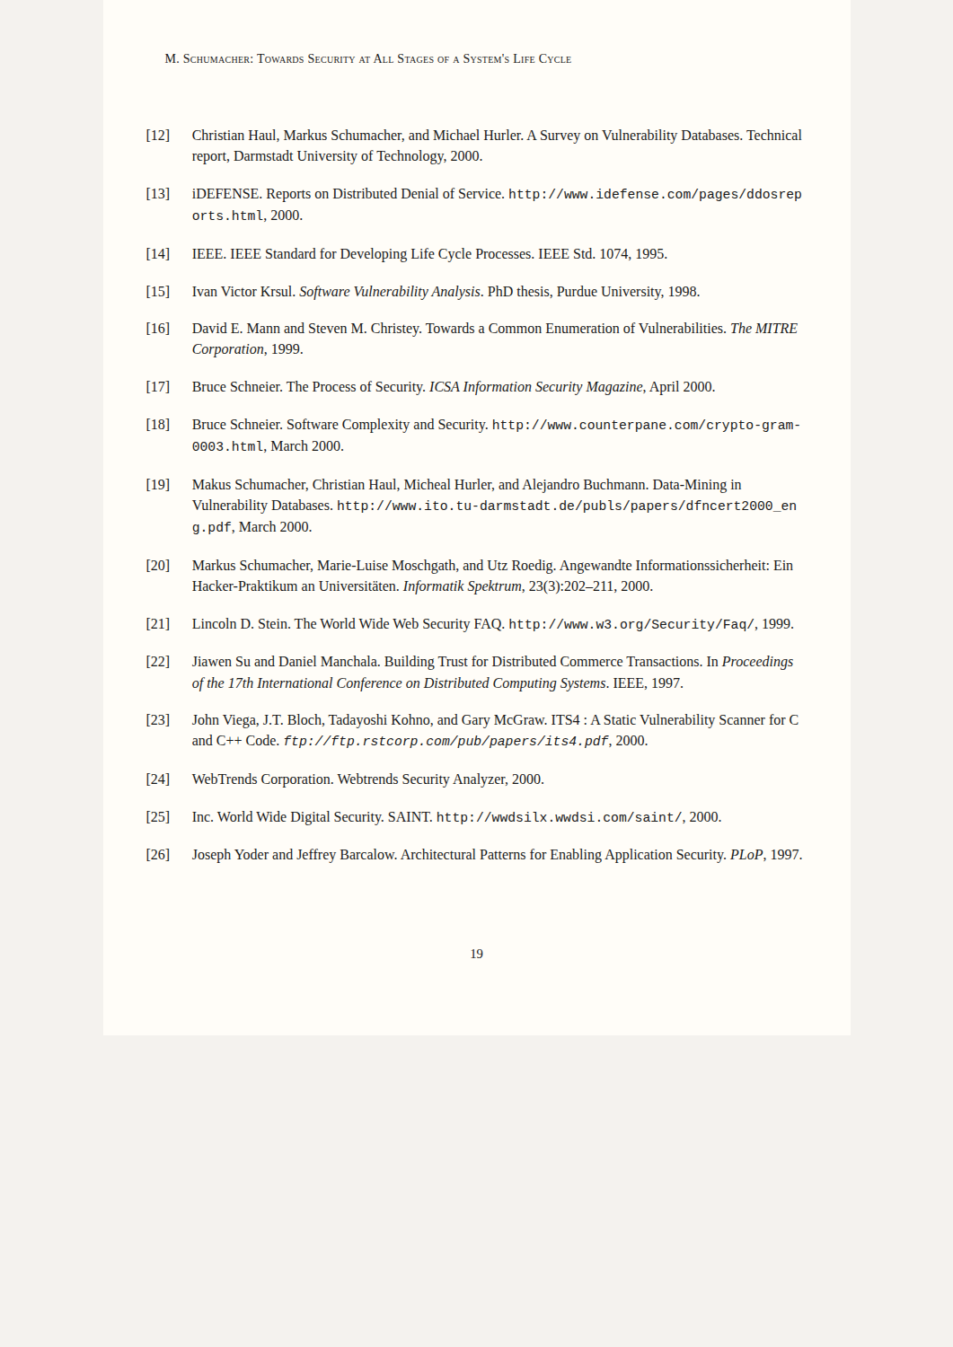M. Schumacher: Towards Security at All Stages of a System's Life Cycle
[12] Christian Haul, Markus Schumacher, and Michael Hurler. A Survey on Vulnerability Databases. Technical report, Darmstadt University of Technology, 2000.
[13] iDEFENSE. Reports on Distributed Denial of Service. http://www.idefense.com/pages/ddosreports.html, 2000.
[14] IEEE. IEEE Standard for Developing Life Cycle Processes. IEEE Std. 1074, 1995.
[15] Ivan Victor Krsul. Software Vulnerability Analysis. PhD thesis, Purdue University, 1998.
[16] David E. Mann and Steven M. Christey. Towards a Common Enumeration of Vulnerabilities. The MITRE Corporation, 1999.
[17] Bruce Schneier. The Process of Security. ICSA Information Security Magazine, April 2000.
[18] Bruce Schneier. Software Complexity and Security. http://www.counterpane.com/crypto-gram-0003.html, March 2000.
[19] Makus Schumacher, Christian Haul, Micheal Hurler, and Alejandro Buchmann. Data-Mining in Vulnerability Databases. http://www.ito.tu-darmstadt.de/publs/papers/dfncert2000_eng.pdf, March 2000.
[20] Markus Schumacher, Marie-Luise Moschgath, and Utz Roedig. Angewandte Informationssicherheit: Ein Hacker-Praktikum an Universitäten. Informatik Spektrum, 23(3):202–211, 2000.
[21] Lincoln D. Stein. The World Wide Web Security FAQ. http://www.w3.org/Security/Faq/, 1999.
[22] Jiawen Su and Daniel Manchala. Building Trust for Distributed Commerce Transactions. In Proceedings of the 17th International Conference on Distributed Computing Systems. IEEE, 1997.
[23] John Viega, J.T. Bloch, Tadayoshi Kohno, and Gary McGraw. ITS4 : A Static Vulnerability Scanner for C and C++ Code. ftp://ftp.rstcorp.com/pub/papers/its4.pdf, 2000.
[24] WebTrends Corporation. Webtrends Security Analyzer, 2000.
[25] Inc. World Wide Digital Security. SAINT. http://wwdsilx.wwdsi.com/saint/, 2000.
[26] Joseph Yoder and Jeffrey Barcalow. Architectural Patterns for Enabling Application Security. PLoP, 1997.
19